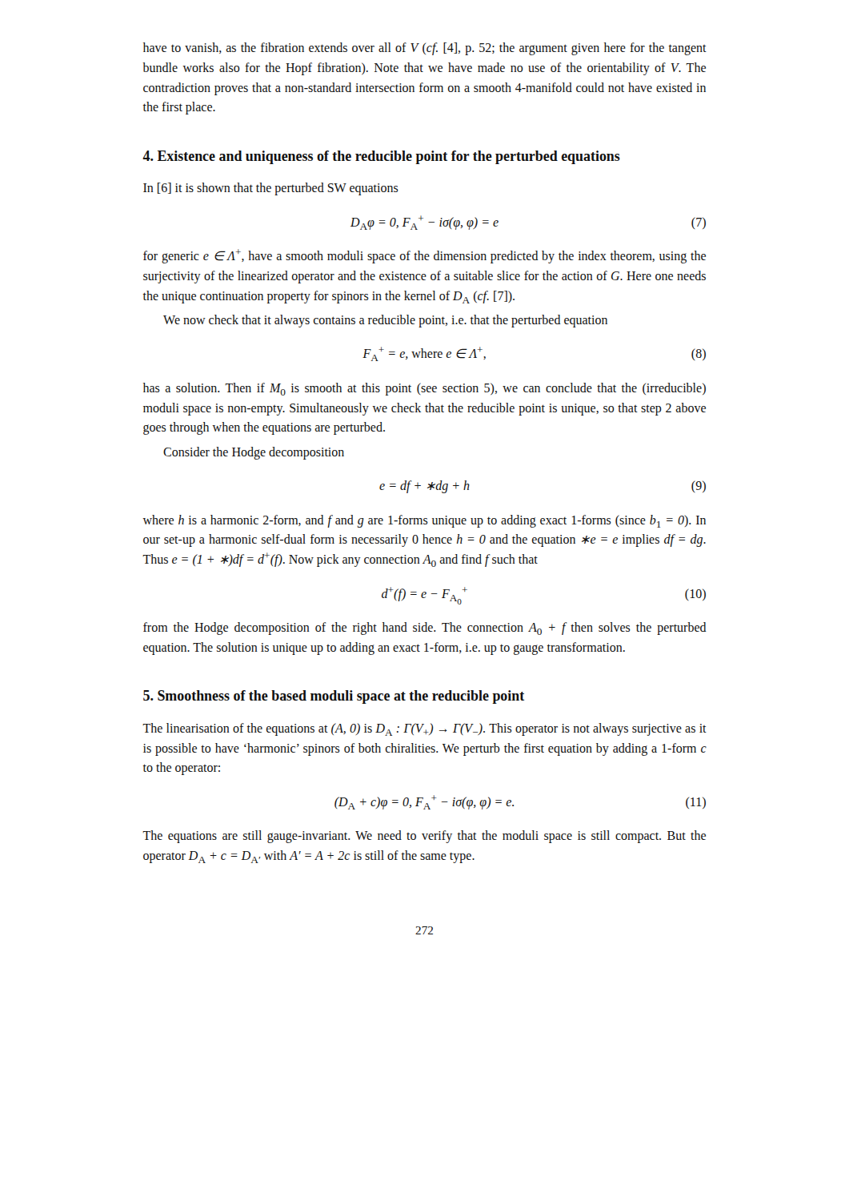have to vanish, as the fibration extends over all of V (cf. [4], p. 52; the argument given here for the tangent bundle works also for the Hopf fibration). Note that we have made no use of the orientability of V. The contradiction proves that a non-standard intersection form on a smooth 4-manifold could not have existed in the first place.
4. Existence and uniqueness of the reducible point for the perturbed equations
In [6] it is shown that the perturbed SW equations
DAφ = 0, FA+ − iσ(φ, φ) = e (7)
for generic e ∈ Λ+, have a smooth moduli space of the dimension predicted by the index theorem, using the surjectivity of the linearized operator and the existence of a suitable slice for the action of G. Here one needs the unique continuation property for spinors in the kernel of DA (cf. [7]).
We now check that it always contains a reducible point, i.e. that the perturbed equation
FA+ = e, where e ∈ Λ+, (8)
has a solution. Then if M0 is smooth at this point (see section 5), we can conclude that the (irreducible) moduli space is non-empty. Simultaneously we check that the reducible point is unique, so that step 2 above goes through when the equations are perturbed.
Consider the Hodge decomposition
e = df + ∗dg + h (9)
where h is a harmonic 2-form, and f and g are 1-forms unique up to adding exact 1-forms (since b1 = 0). In our set-up a harmonic self-dual form is necessarily 0 hence h = 0 and the equation ∗e = e implies df = dg. Thus e = (1 + ∗)df = d+(f). Now pick any connection A0 and find f such that
d+(f) = e − FA0+ (10)
from the Hodge decomposition of the right hand side. The connection A0 + f then solves the perturbed equation. The solution is unique up to adding an exact 1-form, i.e. up to gauge transformation.
5. Smoothness of the based moduli space at the reducible point
The linearisation of the equations at (A, 0) is DA : Γ(V+) → Γ(V−). This operator is not always surjective as it is possible to have ‘harmonic’ spinors of both chiralities. We perturb the first equation by adding a 1-form c to the operator:
(DA + c)φ = 0, FA+ − iσ(φ, φ) = e. (11)
The equations are still gauge-invariant. We need to verify that the moduli space is still compact. But the operator DA + c = DA′ with A′ = A + 2c is still of the same type.
272